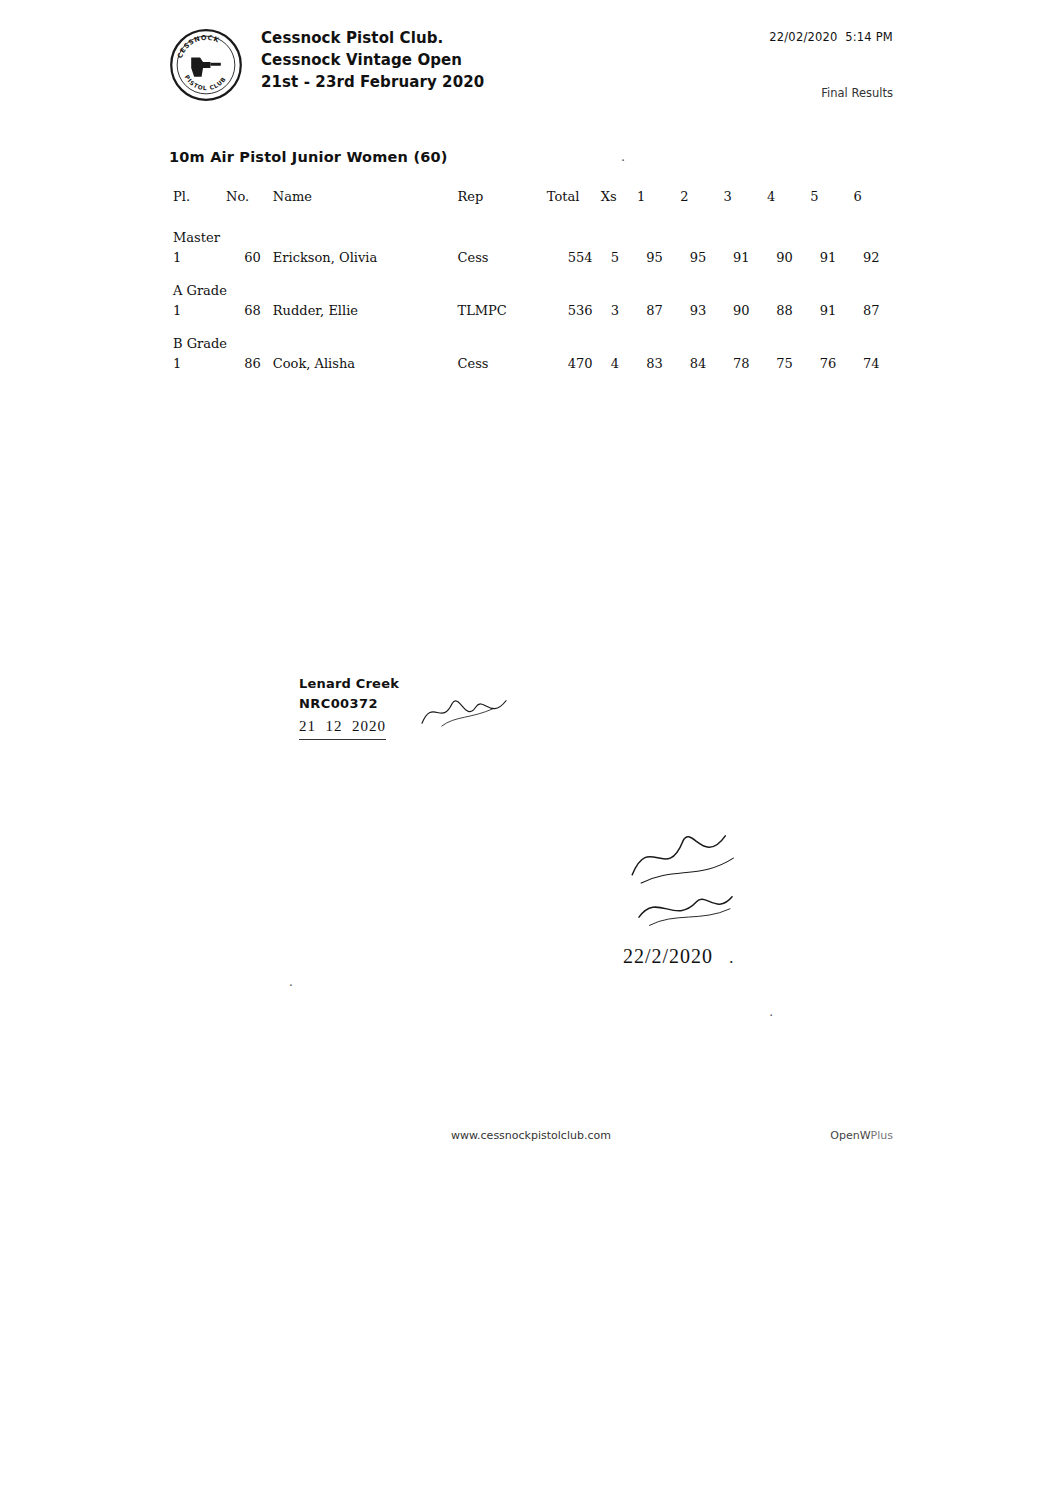CESSNOCK PISTOL CLUB
22/02/2020 5:14 PM
Cessnock Pistol Club.
Cessnock Vintage Open
21st - 23rd February 2020
Final Results
10m Air Pistol Junior Women (60)
.
| Pl. | No. | Name | Rep | Total | Xs | 1 | 2 | 3 | 4 | 5 | 6 |
| --- | --- | --- | --- | --- | --- | --- | --- | --- | --- | --- | --- |
| Master |
| 1 | 60 | Erickson, Olivia | Cess | 554 | 5 | 95 | 95 | 91 | 90 | 91 | 92 |
| A Grade |
| 1 | 68 | Rudder, Ellie | TLMPC | 536 | 3 | 87 | 93 | 90 | 88 | 91 | 87 |
| B Grade |
| 1 | 86 | Cook, Alisha | Cess | 470 | 4 | 83 | 84 | 78 | 75 | 76 | 74 |
.
Lenard Creek
NRC00372
21 12 2020
22/2/2020 .
.
www.cessnockpistolclub.com
OpenWPlus